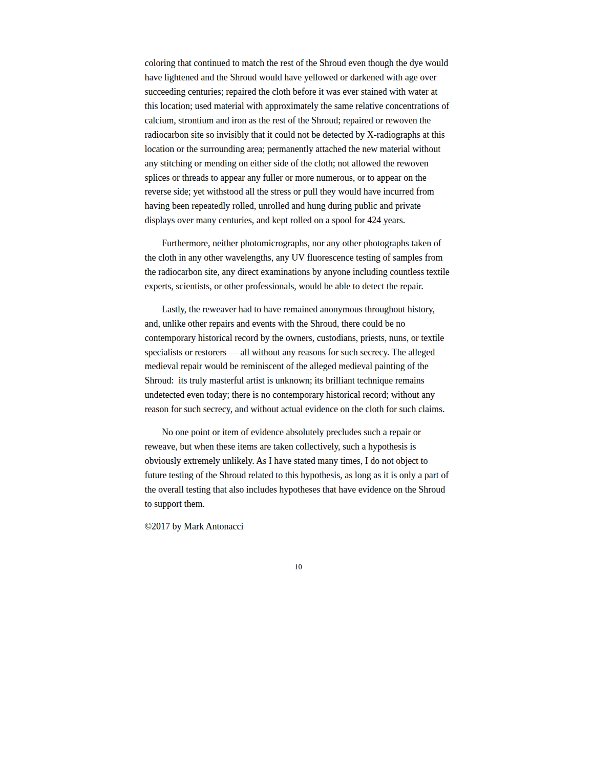coloring that continued to match the rest of the Shroud even though the dye would have lightened and the Shroud would have yellowed or darkened with age over succeeding centuries; repaired the cloth before it was ever stained with water at this location; used material with approximately the same relative concentrations of calcium, strontium and iron as the rest of the Shroud; repaired or rewoven the radiocarbon site so invisibly that it could not be detected by X-radiographs at this location or the surrounding area; permanently attached the new material without any stitching or mending on either side of the cloth; not allowed the rewoven splices or threads to appear any fuller or more numerous, or to appear on the reverse side; yet withstood all the stress or pull they would have incurred from having been repeatedly rolled, unrolled and hung during public and private displays over many centuries, and kept rolled on a spool for 424 years.
Furthermore, neither photomicrographs, nor any other photographs taken of the cloth in any other wavelengths, any UV fluorescence testing of samples from the radiocarbon site, any direct examinations by anyone including countless textile experts, scientists, or other professionals, would be able to detect the repair.
Lastly, the reweaver had to have remained anonymous throughout history, and, unlike other repairs and events with the Shroud, there could be no contemporary historical record by the owners, custodians, priests, nuns, or textile specialists or restorers — all without any reasons for such secrecy. The alleged medieval repair would be reminiscent of the alleged medieval painting of the Shroud: its truly masterful artist is unknown; its brilliant technique remains undetected even today; there is no contemporary historical record; without any reason for such secrecy, and without actual evidence on the cloth for such claims.
No one point or item of evidence absolutely precludes such a repair or reweave, but when these items are taken collectively, such a hypothesis is obviously extremely unlikely. As I have stated many times, I do not object to future testing of the Shroud related to this hypothesis, as long as it is only a part of the overall testing that also includes hypotheses that have evidence on the Shroud to support them.
©2017 by Mark Antonacci
10